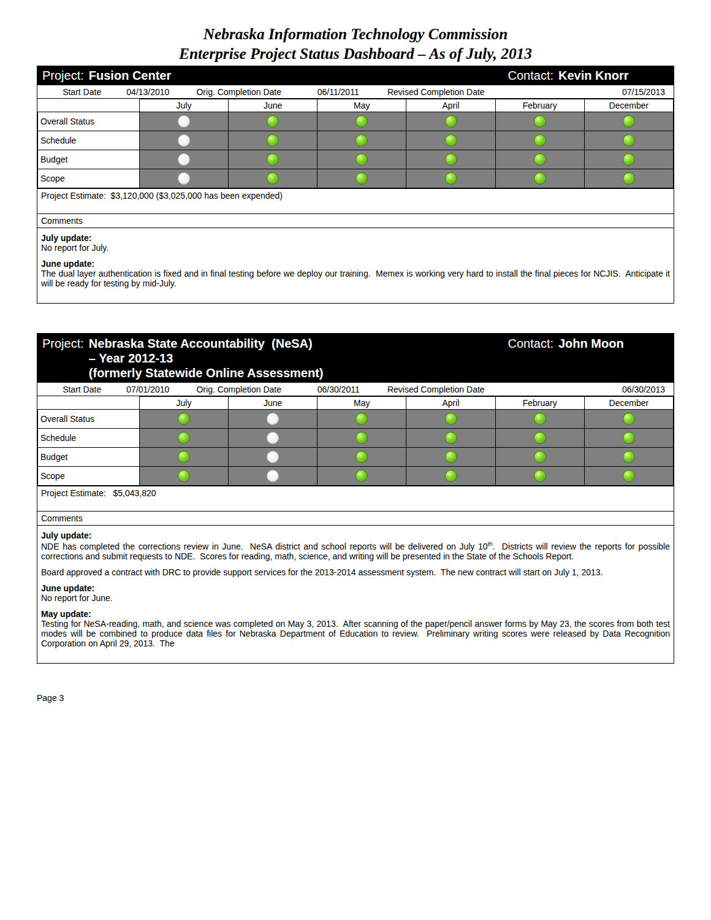Nebraska Information Technology Commission
Enterprise Project Status Dashboard – As of July, 2013
Project: Fusion Center Contact: Kevin Knorr
Start Date 04/13/2010 Orig. Completion Date 06/11/2011 Revised Completion Date 07/15/2013
| | July | June | May | April | February | December |
| --- | --- | --- | --- | --- | --- | --- |
| Overall Status | | | | | | |
| Schedule | | | | | | |
| Budget | | | | | | |
| Scope | | | | | | |
Project Estimate: $3,120,000 ($3,025,000 has been expended)
Comments
July update:
No report for July.
June update:
The dual layer authentication is fixed and in final testing before we deploy our training. Memex is working very hard to install the final pieces for NCJIS. Anticipate it will be ready for testing by mid-July.
Project: Nebraska State Accountability (NeSA)
– Year 2012-13
(formerly Statewide Online Assessment) Contact: John Moon
Start Date 07/01/2010 Orig. Completion Date 06/30/2011 Revised Completion Date 06/30/2013
| | July | June | May | April | February | December |
| --- | --- | --- | --- | --- | --- | --- |
| Overall Status | | | | | | |
| Schedule | | | | | | |
| Budget | | | | | | |
| Scope | | | | | | |
Project Estimate: $5,043,820
Comments
July update:
NDE has completed the corrections review in June. NeSA district and school reports will be delivered on July 10th. Districts will review the reports for possible corrections and submit requests to NDE. Scores for reading, math, science, and writing will be presented in the State of the Schools Report.
Board approved a contract with DRC to provide support services for the 2013-2014 assessment system. The new contract will start on July 1, 2013.
June update:
No report for June.
May update:
Testing for NeSA-reading, math, and science was completed on May 3, 2013. After scanning of the paper/pencil answer forms by May 23, the scores from both test modes will be combined to produce data files for Nebraska Department of Education to review. Preliminary writing scores were released by Data Recognition Corporation on April 29, 2013. The
Page 3